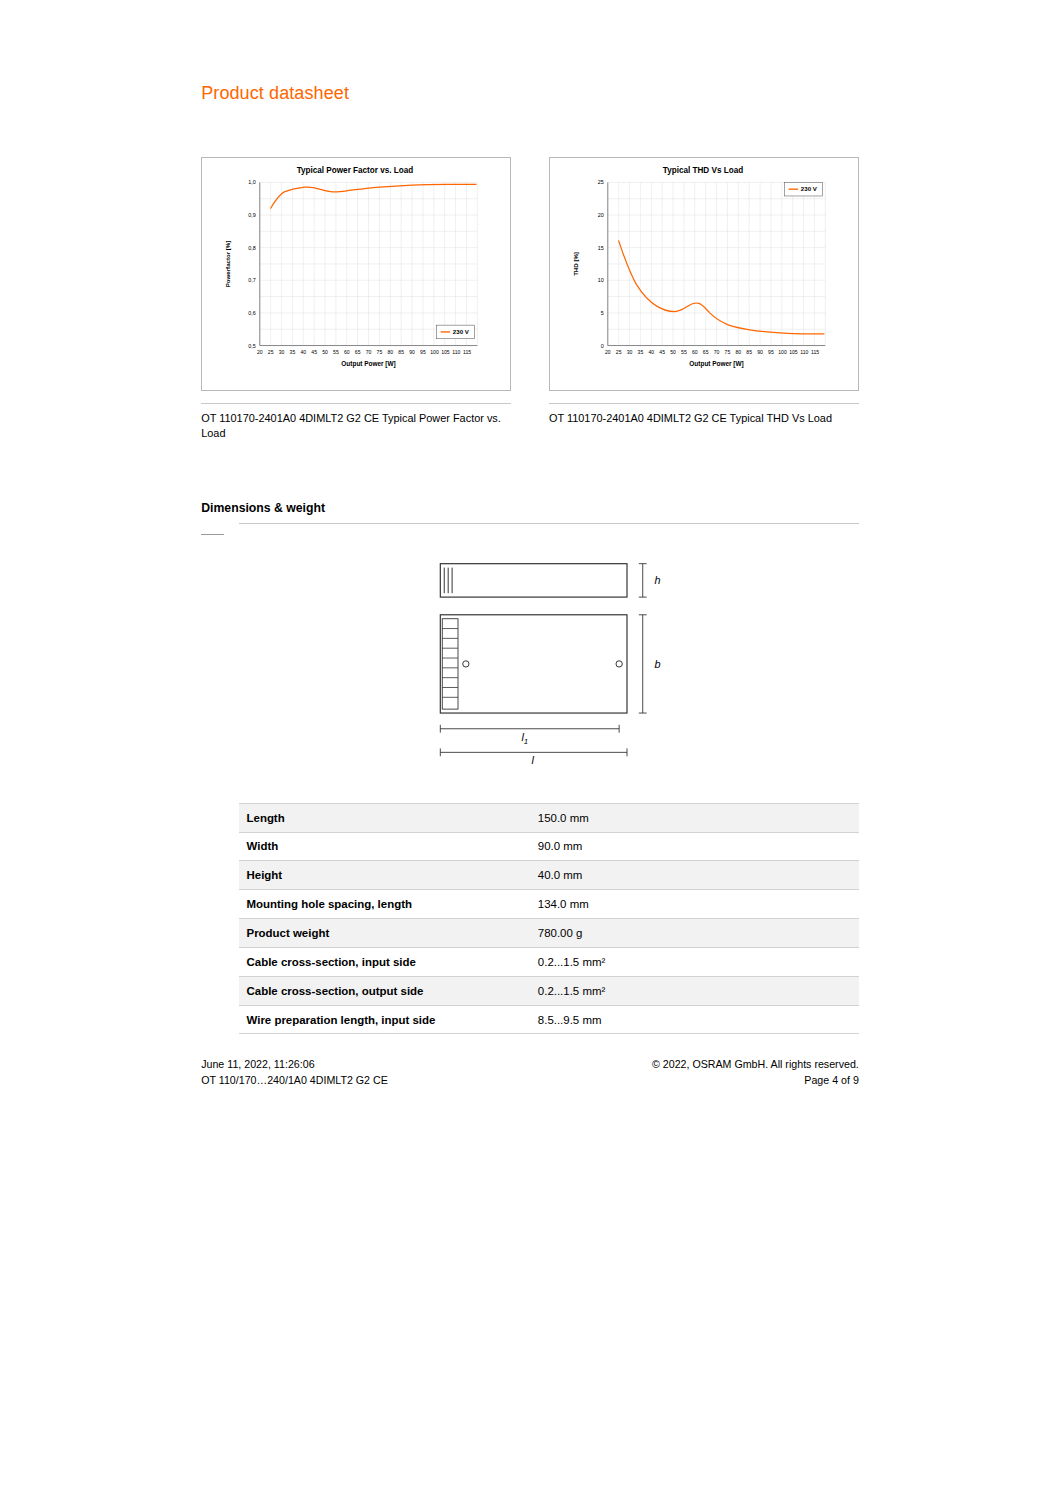Product datasheet
Typical Power Factor vs. Load 1,0 0,9 0,8 0,7 0,6 0,5 Powerfactor [%] 20 25 30 35 40 45 50 55 60 65 70 75 80 85 90 95 100 105 110 115 Output Power [W] 230 V
OT 110170-2401A0 4DIMLT2 G2 CE Typical Power Factor vs. Load
Typical THD Vs Load 25 20 15 10 5 0 THD [%] 20 25 30 35 40 45 50 55 60 65 70 75 80 85 90 95 100 105 110 115 Output Power [W] 230 V
OT 110170-2401A0 4DIMLT2 G2 CE Typical THD Vs Load
Dimensions & weight
h b l1 l
| Length | 150.0 mm |
| Width | 90.0 mm |
| Height | 40.0 mm |
| Mounting hole spacing, length | 134.0 mm |
| Product weight | 780.00 g |
| Cable cross-section, input side | 0.2...1.5 mm² |
| Cable cross-section, output side | 0.2...1.5 mm² |
| Wire preparation length, input side | 8.5...9.5 mm |
June 11, 2022, 11:26:06
OT 110/170…240/1A0 4DIMLT2 G2 CE
© 2022, OSRAM GmbH. All rights reserved.
Page 4 of 9